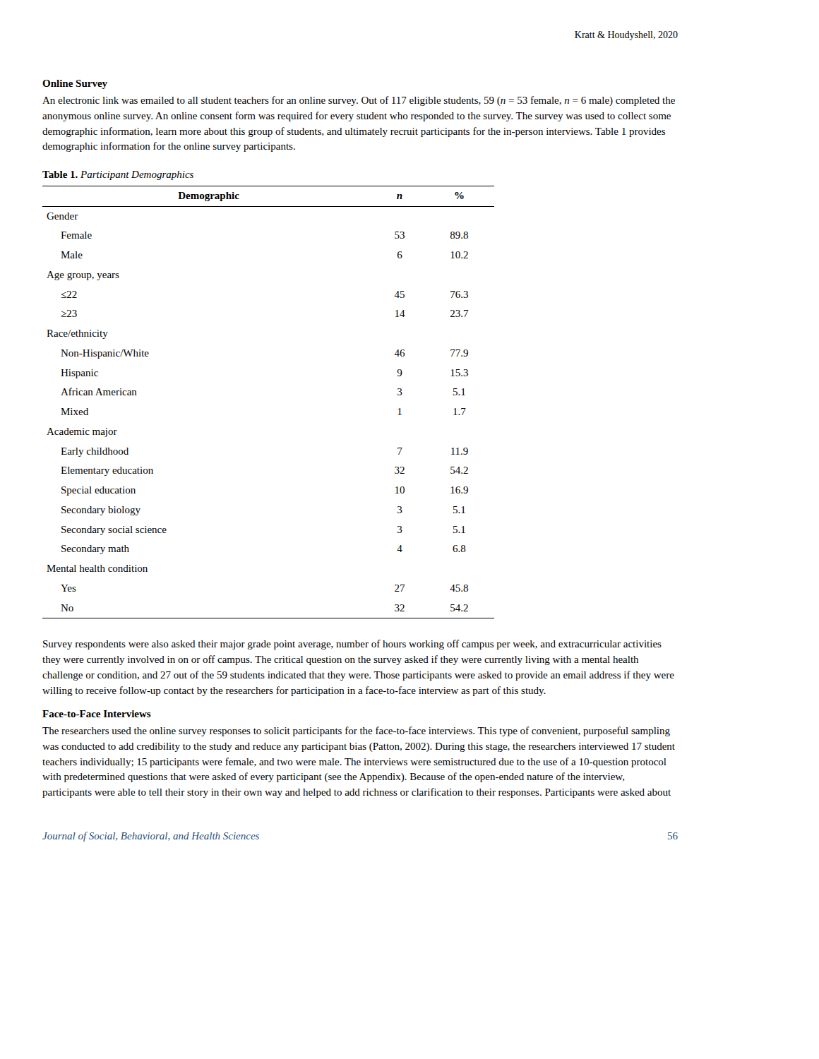Kratt & Houdyshell, 2020
Online Survey
An electronic link was emailed to all student teachers for an online survey. Out of 117 eligible students, 59 (n = 53 female, n = 6 male) completed the anonymous online survey. An online consent form was required for every student who responded to the survey. The survey was used to collect some demographic information, learn more about this group of students, and ultimately recruit participants for the in-person interviews. Table 1 provides demographic information for the online survey participants.
Table 1. Participant Demographics
| Demographic | n | % |
| --- | --- | --- |
| Gender | | |
| Female | 53 | 89.8 |
| Male | 6 | 10.2 |
| Age group, years | | |
| ≤22 | 45 | 76.3 |
| ≥23 | 14 | 23.7 |
| Race/ethnicity | | |
| Non-Hispanic/White | 46 | 77.9 |
| Hispanic | 9 | 15.3 |
| African American | 3 | 5.1 |
| Mixed | 1 | 1.7 |
| Academic major | | |
| Early childhood | 7 | 11.9 |
| Elementary education | 32 | 54.2 |
| Special education | 10 | 16.9 |
| Secondary biology | 3 | 5.1 |
| Secondary social science | 3 | 5.1 |
| Secondary math | 4 | 6.8 |
| Mental health condition | | |
| Yes | 27 | 45.8 |
| No | 32 | 54.2 |
Survey respondents were also asked their major grade point average, number of hours working off campus per week, and extracurricular activities they were currently involved in on or off campus. The critical question on the survey asked if they were currently living with a mental health challenge or condition, and 27 out of the 59 students indicated that they were. Those participants were asked to provide an email address if they were willing to receive follow-up contact by the researchers for participation in a face-to-face interview as part of this study.
Face-to-Face Interviews
The researchers used the online survey responses to solicit participants for the face-to-face interviews. This type of convenient, purposeful sampling was conducted to add credibility to the study and reduce any participant bias (Patton, 2002). During this stage, the researchers interviewed 17 student teachers individually; 15 participants were female, and two were male. The interviews were semistructured due to the use of a 10-question protocol with predetermined questions that were asked of every participant (see the Appendix). Because of the open-ended nature of the interview, participants were able to tell their story in their own way and helped to add richness or clarification to their responses. Participants were asked about
Journal of Social, Behavioral, and Health Sciences 56